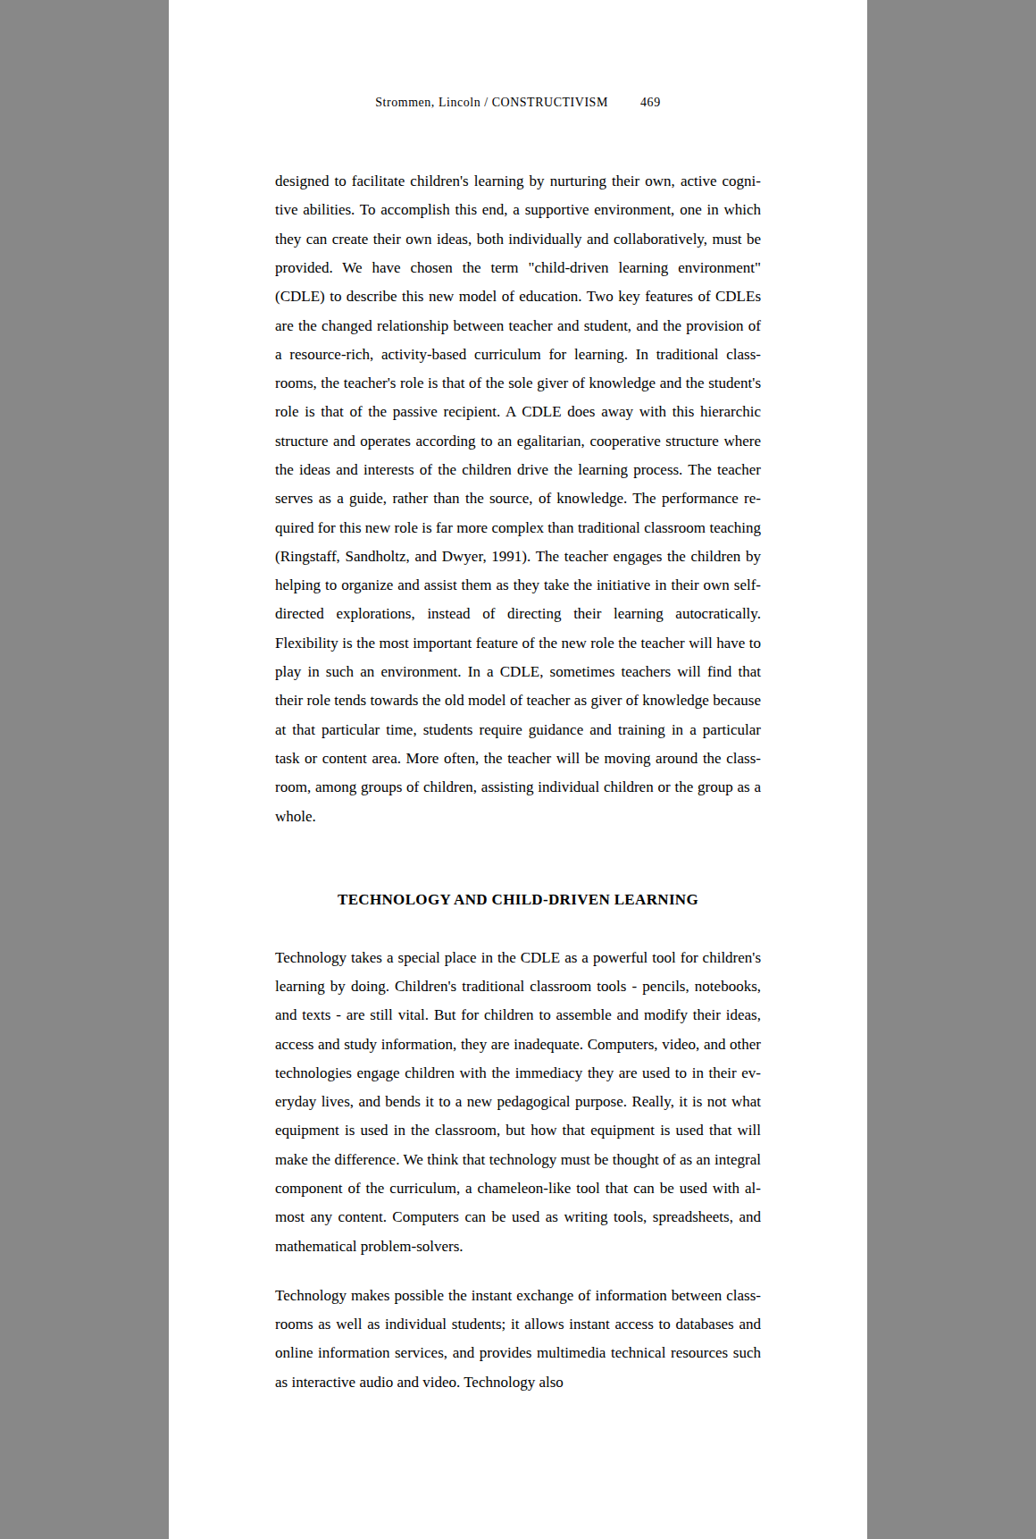Strommen, Lincoln / CONSTRUCTIVISM469
designed to facilitate children's learning by nurturing their own, active cognitive abilities. To accomplish this end, a supportive environment, one in which they can create their own ideas, both individually and collaboratively, must be provided. We have chosen the term "child-driven learning environment" (CDLE) to describe this new model of education. Two key features of CDLEs are the changed relationship between teacher and student, and the provision of a resource-rich, activity-based curriculum for learning. In traditional classrooms, the teacher's role is that of the sole giver of knowledge and the student's role is that of the passive recipient. A CDLE does away with this hierarchic structure and operates according to an egalitarian, cooperative structure where the ideas and interests of the children drive the learning process. The teacher serves as a guide, rather than the source, of knowledge. The performance required for this new role is far more complex than traditional classroom teaching (Ringstaff, Sandholtz, and Dwyer, 1991). The teacher engages the children by helping to organize and assist them as they take the initiative in their own self-directed explorations, instead of directing their learning autocratically. Flexibility is the most important feature of the new role the teacher will have to play in such an environment. In a CDLE, sometimes teachers will find that their role tends towards the old model of teacher as giver of knowledge because at that particular time, students require guidance and training in a particular task or content area. More often, the teacher will be moving around the classroom, among groups of children, assisting individual children or the group as a whole.
TECHNOLOGY AND CHILD-DRIVEN LEARNING
Technology takes a special place in the CDLE as a powerful tool for children's learning by doing. Children's traditional classroom tools - pencils, notebooks, and texts - are still vital. But for children to assemble and modify their ideas, access and study information, they are inadequate. Computers, video, and other technologies engage children with the immediacy they are used to in their everyday lives, and bends it to a new pedagogical purpose. Really, it is not what equipment is used in the classroom, but how that equipment is used that will make the difference. We think that technology must be thought of as an integral component of the curriculum, a chameleon-like tool that can be used with almost any content. Computers can be used as writing tools, spreadsheets, and mathematical problem-solvers.
Technology makes possible the instant exchange of information between classrooms as well as individual students; it allows instant access to databases and online information services, and provides multimedia technical resources such as interactive audio and video. Technology also